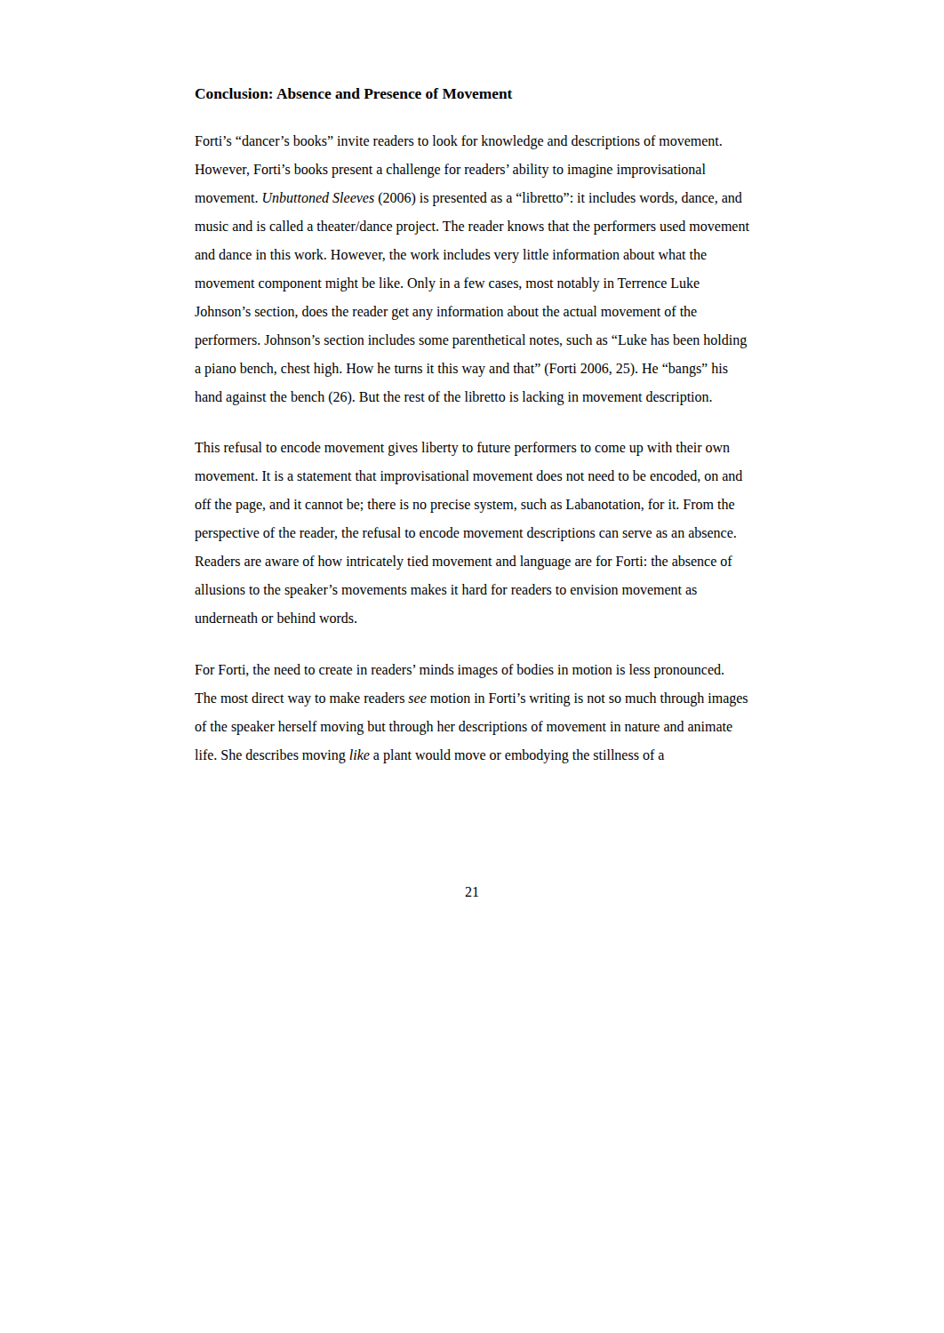Conclusion: Absence and Presence of Movement
Forti’s “dancer’s books” invite readers to look for knowledge and descriptions of movement. However, Forti’s books present a challenge for readers’ ability to imagine improvisational movement. Unbuttoned Sleeves (2006) is presented as a “libretto”: it includes words, dance, and music and is called a theater/dance project. The reader knows that the performers used movement and dance in this work. However, the work includes very little information about what the movement component might be like. Only in a few cases, most notably in Terrence Luke Johnson’s section, does the reader get any information about the actual movement of the performers. Johnson’s section includes some parenthetical notes, such as “Luke has been holding a piano bench, chest high. How he turns it this way and that” (Forti 2006, 25). He “bangs” his hand against the bench (26). But the rest of the libretto is lacking in movement description.
This refusal to encode movement gives liberty to future performers to come up with their own movement. It is a statement that improvisational movement does not need to be encoded, on and off the page, and it cannot be; there is no precise system, such as Labanotation, for it. From the perspective of the reader, the refusal to encode movement descriptions can serve as an absence. Readers are aware of how intricately tied movement and language are for Forti: the absence of allusions to the speaker’s movements makes it hard for readers to envision movement as underneath or behind words.
For Forti, the need to create in readers’ minds images of bodies in motion is less pronounced. The most direct way to make readers see motion in Forti’s writing is not so much through images of the speaker herself moving but through her descriptions of movement in nature and animate life. She describes moving like a plant would move or embodying the stillness of a
21